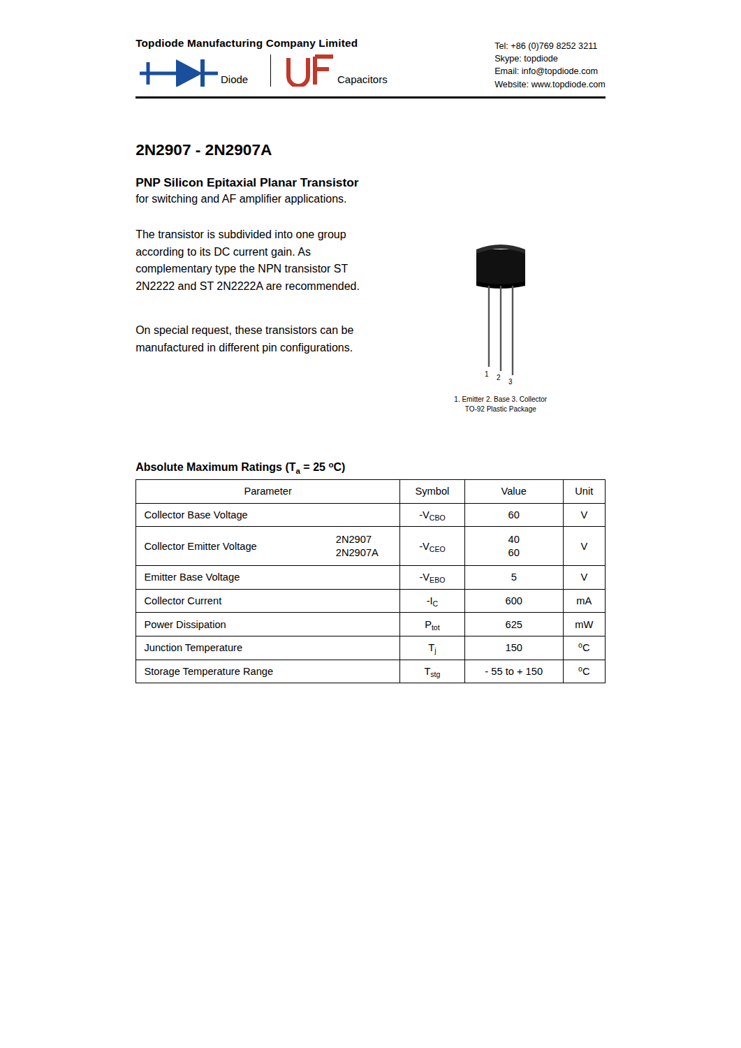Topdiode Manufacturing Company Limited
Diode
Capacitors
Tel: +86 (0)769 8252 3211
Skype: topdiode
Email: info@topdiode.com
Website: www.topdiode.com
2N2907 - 2N2907A
PNP Silicon Epitaxial Planar Transistor
for switching and AF amplifier applications.
The transistor is subdivided into one group according to its DC current gain. As complementary type the NPN transistor ST 2N2222 and ST 2N2222A are recommended.
On special request, these transistors can be manufactured in different pin configurations.
1 2 3
1. Emitter 2. Base 3. Collector
TO-92 Plastic Package
Absolute Maximum Ratings (Ta = 25 oC)
| Parameter | Symbol | Value | Unit |
| --- | --- | --- | --- |
| Collector Base Voltage | -V CBO | 60 | V |
| Collector Emitter Voltage 2N2907 2N2907A | -V CEO | 40 60 | V |
| Emitter Base Voltage | -V EBO | 5 | V |
| Collector Current | -I C | 600 | mA |
| Power Dissipation | P tot | 625 | mW |
| Junction Temperature | T j | 150 | o C |
| Storage Temperature Range | T stg | - 55 to + 150 | o C |